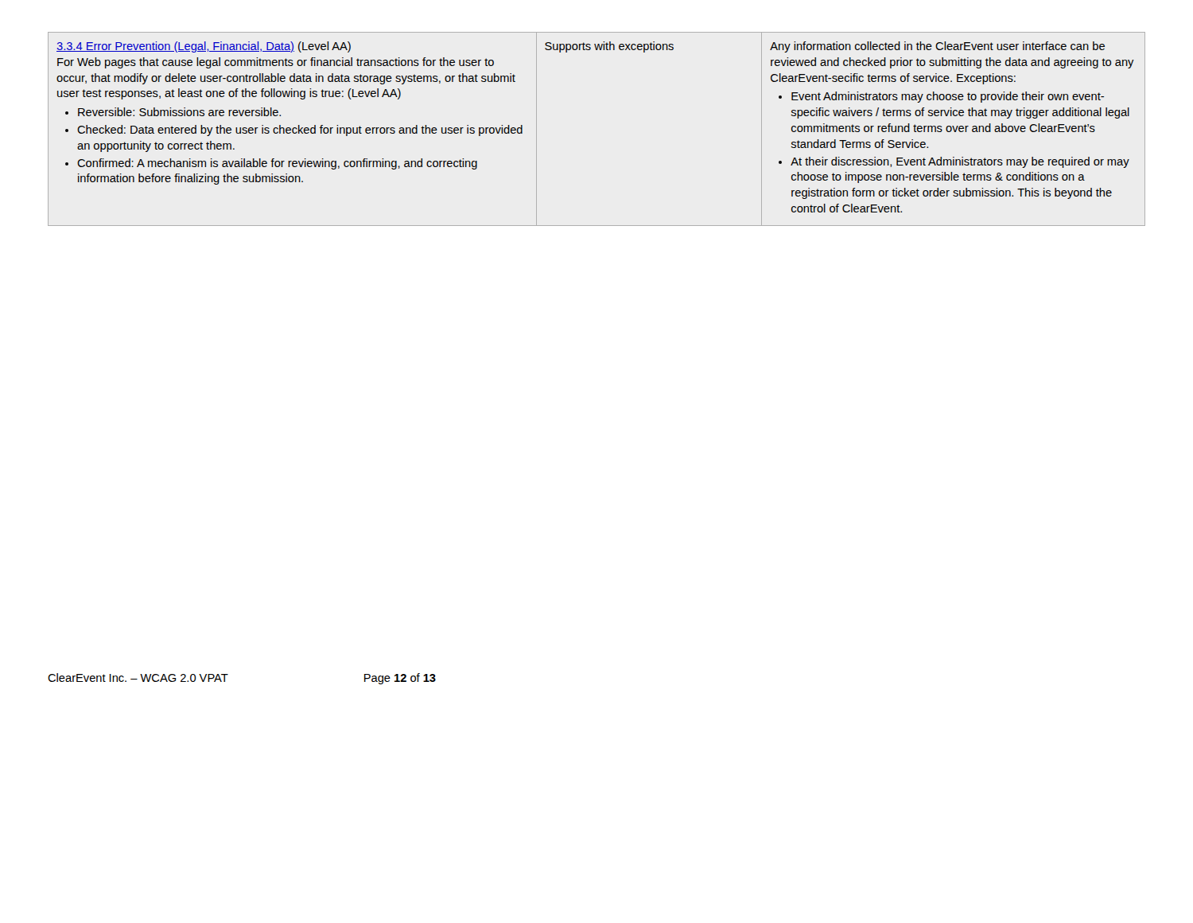| 3.3.4 Error Prevention (Legal, Financial, Data) (Level AA) For Web pages that cause legal commitments or financial transactions for the user to occur, that modify or delete user-controllable data in data storage systems, or that submit user test responses, at least one of the following is true: (Level AA) Reversible: Submissions are reversible. Checked: Data entered by the user is checked for input errors and the user is provided an opportunity to correct them. Confirmed: A mechanism is available for reviewing, confirming, and correcting information before finalizing the submission. | Supports with exceptions | Any information collected in the ClearEvent user interface can be reviewed and checked prior to submitting the data and agreeing to any ClearEvent-secific terms of service. Exceptions: Event Administrators may choose to provide their own event-specific waivers / terms of service that may trigger additional legal commitments or refund terms over and above ClearEvent’s standard Terms of Service. At their discression, Event Administrators may be required or may choose to impose non-reversible terms & conditions on a registration form or ticket order submission. This is beyond the control of ClearEvent. |
ClearEvent Inc. – WCAG 2.0 VPAT Page 12 of 13